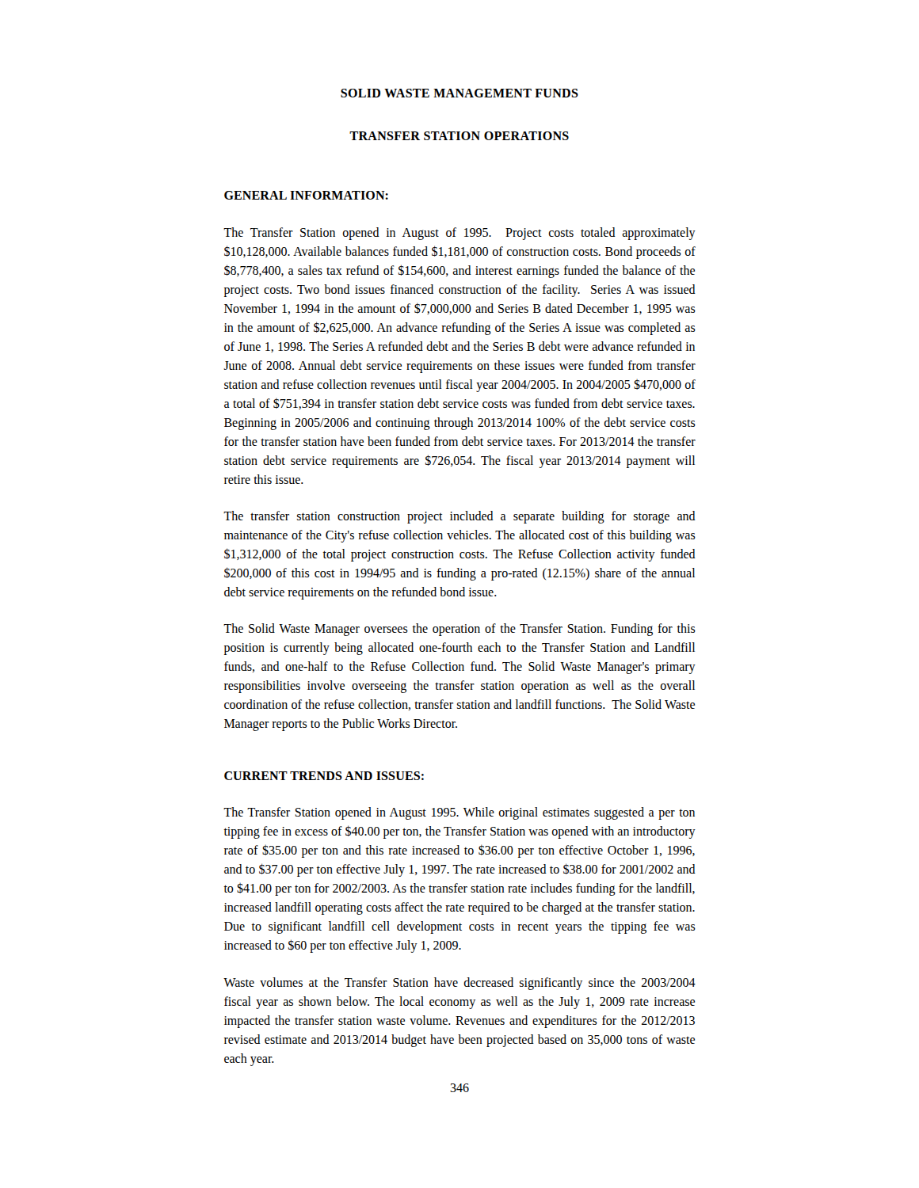SOLID WASTE MANAGEMENT FUNDS
TRANSFER STATION OPERATIONS
GENERAL INFORMATION:
The Transfer Station opened in August of 1995. Project costs totaled approximately $10,128,000. Available balances funded $1,181,000 of construction costs. Bond proceeds of $8,778,400, a sales tax refund of $154,600, and interest earnings funded the balance of the project costs. Two bond issues financed construction of the facility. Series A was issued November 1, 1994 in the amount of $7,000,000 and Series B dated December 1, 1995 was in the amount of $2,625,000. An advance refunding of the Series A issue was completed as of June 1, 1998. The Series A refunded debt and the Series B debt were advance refunded in June of 2008. Annual debt service requirements on these issues were funded from transfer station and refuse collection revenues until fiscal year 2004/2005. In 2004/2005 $470,000 of a total of $751,394 in transfer station debt service costs was funded from debt service taxes. Beginning in 2005/2006 and continuing through 2013/2014 100% of the debt service costs for the transfer station have been funded from debt service taxes. For 2013/2014 the transfer station debt service requirements are $726,054. The fiscal year 2013/2014 payment will retire this issue.
The transfer station construction project included a separate building for storage and maintenance of the City's refuse collection vehicles. The allocated cost of this building was $1,312,000 of the total project construction costs. The Refuse Collection activity funded $200,000 of this cost in 1994/95 and is funding a pro-rated (12.15%) share of the annual debt service requirements on the refunded bond issue.
The Solid Waste Manager oversees the operation of the Transfer Station. Funding for this position is currently being allocated one-fourth each to the Transfer Station and Landfill funds, and one-half to the Refuse Collection fund. The Solid Waste Manager's primary responsibilities involve overseeing the transfer station operation as well as the overall coordination of the refuse collection, transfer station and landfill functions. The Solid Waste Manager reports to the Public Works Director.
CURRENT TRENDS AND ISSUES:
The Transfer Station opened in August 1995. While original estimates suggested a per ton tipping fee in excess of $40.00 per ton, the Transfer Station was opened with an introductory rate of $35.00 per ton and this rate increased to $36.00 per ton effective October 1, 1996, and to $37.00 per ton effective July 1, 1997. The rate increased to $38.00 for 2001/2002 and to $41.00 per ton for 2002/2003. As the transfer station rate includes funding for the landfill, increased landfill operating costs affect the rate required to be charged at the transfer station. Due to significant landfill cell development costs in recent years the tipping fee was increased to $60 per ton effective July 1, 2009.
Waste volumes at the Transfer Station have decreased significantly since the 2003/2004 fiscal year as shown below. The local economy as well as the July 1, 2009 rate increase impacted the transfer station waste volume. Revenues and expenditures for the 2012/2013 revised estimate and 2013/2014 budget have been projected based on 35,000 tons of waste each year.
346